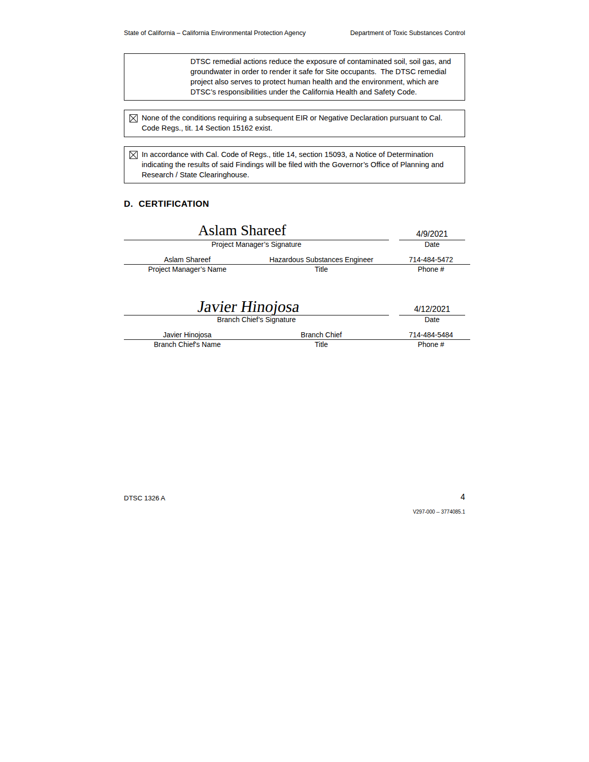State of California – California Environmental Protection Agency
Department of Toxic Substances Control
DTSC remedial actions reduce the exposure of contaminated soil, soil gas, and groundwater in order to render it safe for Site occupants. The DTSC remedial project also serves to protect human health and the environment, which are DTSC’s responsibilities under the California Health and Safety Code.
None of the conditions requiring a subsequent EIR or Negative Declaration pursuant to Cal. Code Regs., tit. 14 Section 15162 exist.
In accordance with Cal. Code of Regs., title 14, section 15093, a Notice of Determination indicating the results of said Findings will be filed with the Governor’s Office of Planning and Research / State Clearinghouse.
D. CERTIFICATION
Aslam Shareef
4/9/2021
Project Manager’s Signature
Date
Aslam Shareef
Project Manager’s Name
Hazardous Substances Engineer
Title
714-484-5472
Phone #
Javier Hinojosa
4/12/2021
Branch Chief’s Signature
Date
Javier Hinojosa
Branch Chief's Name
Branch Chief
Title
714-484-5484
Phone #
DTSC 1326 A
4
V297-000 -- 3774085.1